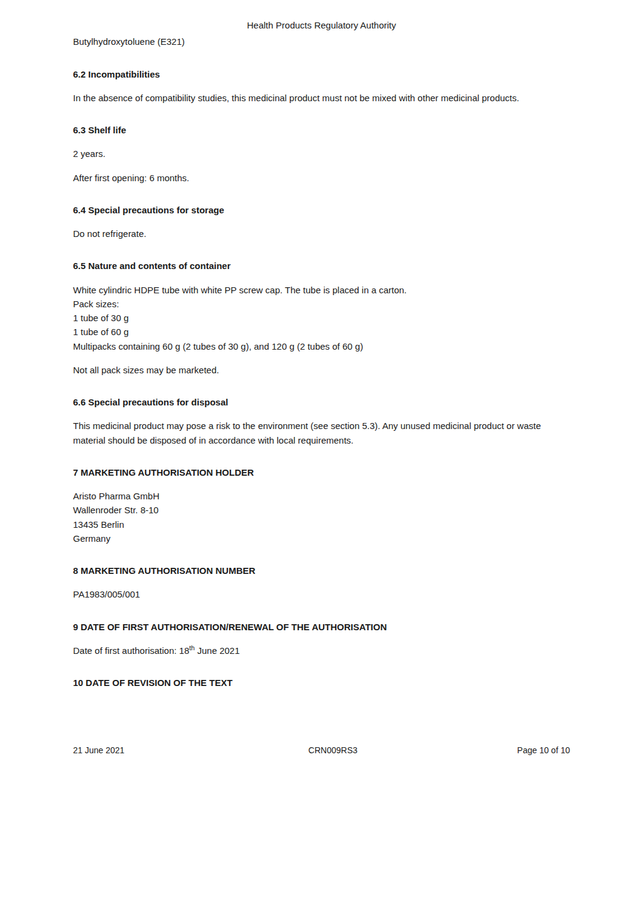Health Products Regulatory Authority
Butylhydroxytoluene (E321)
6.2 Incompatibilities
In the absence of compatibility studies, this medicinal product must not be mixed with other medicinal products.
6.3 Shelf life
2 years.
After first opening: 6 months.
6.4 Special precautions for storage
Do not refrigerate.
6.5 Nature and contents of container
White cylindric HDPE tube with white PP screw cap. The tube is placed in a carton.
Pack sizes:
1 tube of 30 g
1 tube of 60 g
Multipacks containing 60 g (2 tubes of 30 g), and 120 g (2 tubes of 60 g)
Not all pack sizes may be marketed.
6.6 Special precautions for disposal
This medicinal product may pose a risk to the environment (see section 5.3). Any unused medicinal product or waste material should be disposed of in accordance with local requirements.
7 MARKETING AUTHORISATION HOLDER
Aristo Pharma GmbH
Wallenroder Str. 8-10
13435 Berlin
Germany
8 MARKETING AUTHORISATION NUMBER
PA1983/005/001
9 DATE OF FIRST AUTHORISATION/RENEWAL OF THE AUTHORISATION
Date of first authorisation: 18th June 2021
10 DATE OF REVISION OF THE TEXT
21 June 2021 CRN009RS3 Page 10 of 10